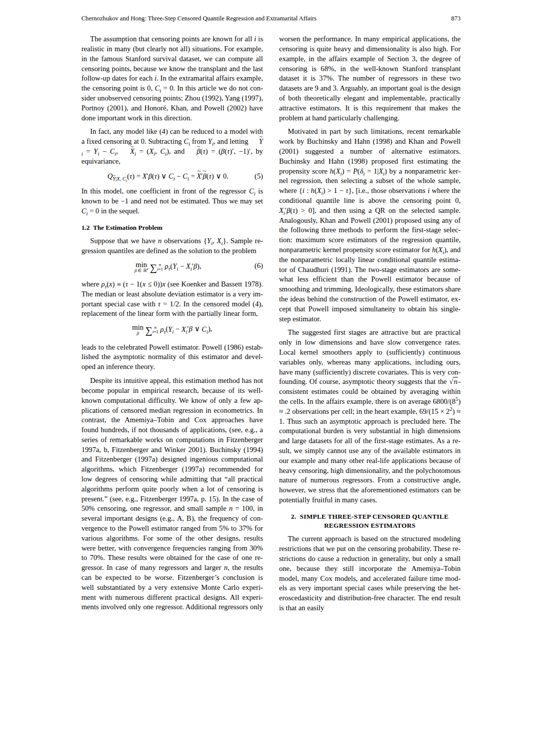Chernozhukov and Hong: Three-Step Censored Quantile Regression and Extramarital Affairs 873
The assumption that censoring points are known for all i is realistic in many (but clearly not all) situations. For example, in the famous Stanford survival dataset, we can compute all censoring points, because we know the transplant and the last follow-up dates for each i. In the extramarital affairs example, the censoring point is 0, Ci = 0. In this article we do not consider unobserved censoring points; Zhou (1992), Yang (1997), Portnoy (2001), and Honoré, Khan, and Powell (2002) have done important work in this direction.
In fact, any model like (4) can be reduced to a model with a fixed censoring at 0. Subtracting Ci from Yi, and letting Yi = Yi − Ci, Xi = (Xi, Ci), and β(τ) = (β(τ)′, −1)′, by equivariance,
(5) QY|X, Ci(τ) = X′β(τ) ∨ Ci − Ci = X′β(τ) ∨ 0.
In this model, one coefficient in front of the regressor Ci is known to be −1 and need not be estimated. Thus we may set Ci = 0 in the sequel.
1.2 The Estimation Problem
Suppose that we have n observations {Yi, Xi}. Sample regression quantiles are defined as the solution to the problem
(6) min β ∈ ℝd ∑ni=1 ρτ(Yi − Xi′β),
where ρτ(x) ≡ (τ − 1(x ≤ 0))x (see Koenker and Bassett 1978). The median or least absolute deviation estimator is a very important special case with τ = 1/2. In the censored model (4), replacement of the linear form with the partially linear form,
min β ∑ni=1 ρτ(Yi − Xi′β ∨ Ci),
leads to the celebrated Powell estimator. Powell (1986) established the asymptotic normality of this estimator and developed an inference theory.
Despite its intuitive appeal, this estimation method has not become popular in empirical research, because of its well-known computational difficulty. We know of only a few applications of censored median regression in econometrics. In contrast, the Amemiya–Tobin and Cox approaches have found hundreds, if not thousands of applications, (see, e.g., a series of remarkable works on computations in Fitzenberger 1997a, b, Fitzenberger and Winker 2001). Buchinsky (1994) and Fitzenberger (1997a) designed ingenious computational algorithms, which Fitzenberger (1997a) recommended for low degrees of censoring while admitting that “all practical algorithms perform quite poorly when a lot of censoring is present.” (see, e.g., Fitzenberger 1997a, p. 15). In the case of 50% censoring, one regressor, and small sample n = 100, in several important designs (e.g., A, B), the frequency of convergence to the Powell estimator ranged from 5% to 37% for various algorithms. For some of the other designs, results were better, with convergence frequencies ranging from 30% to 70%. These results were obtained for the case of one regressor. In case of many regressors and larger n, the results can be expected to be worse. Fitzenberger’s conclusion is well substantiated by a very extensive Monte Carlo experiment with numerous different practical designs. All experiments involved only one regressor. Additional regressors only worsen the performance. In many empirical applications, the censoring is quite heavy and dimensionality is also high. For example, in the affairs example of Section 3, the degree of censoring is 68%, in the well-known Stanford transplant dataset it is 37%. The number of regressors in these two datasets are 9 and 3. Arguably, an important goal is the design of both theoretically elegant and implementable, practically attractive estimators. It is this requirement that makes the problem at hand particularly challenging.
Motivated in part by such limitations, recent remarkable work by Buchinsky and Hahn (1998) and Khan and Powell (2001) suggested a number of alternative estimators. Buchinsky and Hahn (1998) proposed first estimating the propensity score h(Xi) = P(δi = 1|Xi) by a nonparametric kernel regression, then selecting a subset of the whole sample, where {i : h(Xi) > 1 − τ}, [i.e., those observations i where the conditional quantile line is above the censoring point 0, Xi′β(τ) > 0], and then using a QR on the selected sample. Analogously, Khan and Powell (2001) proposed using any of the following three methods to perform the first-stage selection: maximum score estimators of the regression quantile, nonparametric kernel propensity score estimator for h(Xi), and the nonparametric locally linear conditional quantile estimator of Chaudhuri (1991). The two-stage estimators are somewhat less efficient than the Powell estimator because of smoothing and trimming. Ideologically, these estimators share the ideas behind the construction of the Powell estimator, except that Powell imposed simultaneity to obtain his single-step estimator.
The suggested first stages are attractive but are practical only in low dimensions and have slow convergence rates. Local kernel smoothers apply to (sufficiently) continuous variables only, whereas many applications, including ours, have many (sufficiently) discrete covariates. This is very confounding. Of course, asymptotic theory suggests that the √n-consistent estimates could be obtained by averaging within the cells. In the affairs example, there is on average 6800/(85) ≈ .2 observations per cell; in the heart example, 69/(15 × 22) ≈ 1. Thus such an asymptotic approach is precluded here. The computational burden is very substantial in high dimensions and large datasets for all of the first-stage estimates. As a result, we simply cannot use any of the available estimators in our example and many other real-life applications because of heavy censoring, high dimensionality, and the polychotomous nature of numerous regressors. From a constructive angle, however, we stress that the aforementioned estimators can be potentially fruitful in many cases.
2. Simple Three-Step Censored Quantile Regression Estimators
The current approach is based on the structured modeling restrictions that we put on the censoring probability. These restrictions do cause a reduction in generality, but only a small one, because they still incorporate the Amemiya–Tobin model, many Cox models, and accelerated failure time models as very important special cases while preserving the heteroscedasticity and distribution-free character. The end result is that an easily